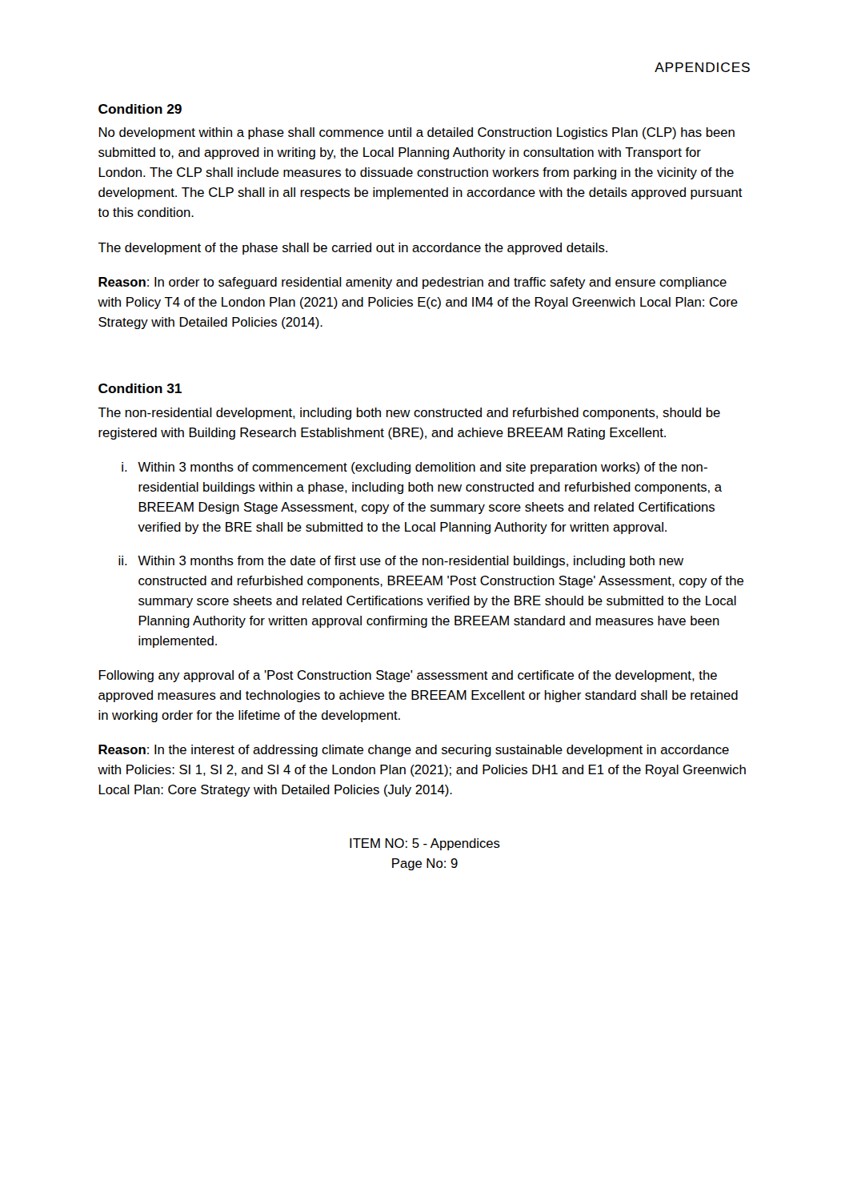APPENDICES
Condition 29
No development within a phase shall commence until a detailed Construction Logistics Plan (CLP) has been submitted to, and approved in writing by, the Local Planning Authority in consultation with Transport for London. The CLP shall include measures to dissuade construction workers from parking in the vicinity of the development. The CLP shall in all respects be implemented in accordance with the details approved pursuant to this condition.
The development of the phase shall be carried out in accordance the approved details.
Reason: In order to safeguard residential amenity and pedestrian and traffic safety and ensure compliance with Policy T4 of the London Plan (2021) and Policies E(c) and IM4 of the Royal Greenwich Local Plan: Core Strategy with Detailed Policies (2014).
Condition 31
The non-residential development, including both new constructed and refurbished components, should be registered with Building Research Establishment (BRE), and achieve BREEAM Rating Excellent.
Within 3 months of commencement (excluding demolition and site preparation works) of the non-residential buildings within a phase, including both new constructed and refurbished components, a BREEAM Design Stage Assessment, copy of the summary score sheets and related Certifications verified by the BRE shall be submitted to the Local Planning Authority for written approval.
Within 3 months from the date of first use of the non-residential buildings, including both new constructed and refurbished components, BREEAM 'Post Construction Stage' Assessment, copy of the summary score sheets and related Certifications verified by the BRE should be submitted to the Local Planning Authority for written approval confirming the BREEAM standard and measures have been implemented.
Following any approval of a 'Post Construction Stage' assessment and certificate of the development, the approved measures and technologies to achieve the BREEAM Excellent or higher standard shall be retained in working order for the lifetime of the development.
Reason: In the interest of addressing climate change and securing sustainable development in accordance with Policies: SI 1, SI 2, and SI 4 of the London Plan (2021); and Policies DH1 and E1 of the Royal Greenwich Local Plan: Core Strategy with Detailed Policies (July 2014).
ITEM NO: 5 - Appendices
Page No: 9